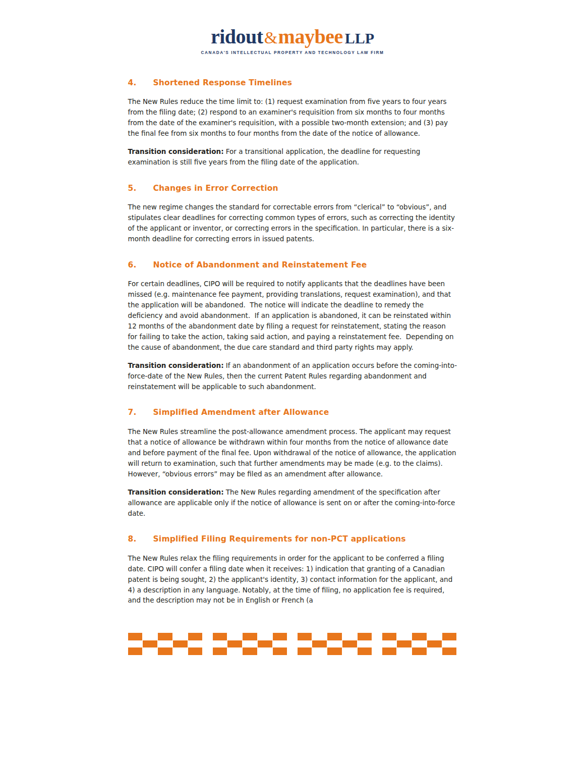ridout&maybee LLP
CANADA'S INTELLECTUAL PROPERTY AND TECHNOLOGY LAW FIRM
4. Shortened Response Timelines
The New Rules reduce the time limit to: (1) request examination from five years to four years from the filing date; (2) respond to an examiner's requisition from six months to four months from the date of the examiner's requisition, with a possible two-month extension; and (3) pay the final fee from six months to four months from the date of the notice of allowance.
Transition consideration: For a transitional application, the deadline for requesting examination is still five years from the filing date of the application.
5. Changes in Error Correction
The new regime changes the standard for correctable errors from “clerical” to “obvious”, and stipulates clear deadlines for correcting common types of errors, such as correcting the identity of the applicant or inventor, or correcting errors in the specification. In particular, there is a six-month deadline for correcting errors in issued patents.
6. Notice of Abandonment and Reinstatement Fee
For certain deadlines, CIPO will be required to notify applicants that the deadlines have been missed (e.g. maintenance fee payment, providing translations, request examination), and that the application will be abandoned. The notice will indicate the deadline to remedy the deficiency and avoid abandonment. If an application is abandoned, it can be reinstated within 12 months of the abandonment date by filing a request for reinstatement, stating the reason for failing to take the action, taking said action, and paying a reinstatement fee. Depending on the cause of abandonment, the due care standard and third party rights may apply.
Transition consideration: If an abandonment of an application occurs before the coming-into-force-date of the New Rules, then the current Patent Rules regarding abandonment and reinstatement will be applicable to such abandonment.
7. Simplified Amendment after Allowance
The New Rules streamline the post-allowance amendment process. The applicant may request that a notice of allowance be withdrawn within four months from the notice of allowance date and before payment of the final fee. Upon withdrawal of the notice of allowance, the application will return to examination, such that further amendments may be made (e.g. to the claims). However, “obvious errors” may be filed as an amendment after allowance.
Transition consideration: The New Rules regarding amendment of the specification after allowance are applicable only if the notice of allowance is sent on or after the coming-into-force date.
8. Simplified Filing Requirements for non-PCT applications
The New Rules relax the filing requirements in order for the applicant to be conferred a filing date. CIPO will confer a filing date when it receives: 1) indication that granting of a Canadian patent is being sought, 2) the applicant's identity, 3) contact information for the applicant, and 4) a description in any language. Notably, at the time of filing, no application fee is required, and the description may not be in English or French (a